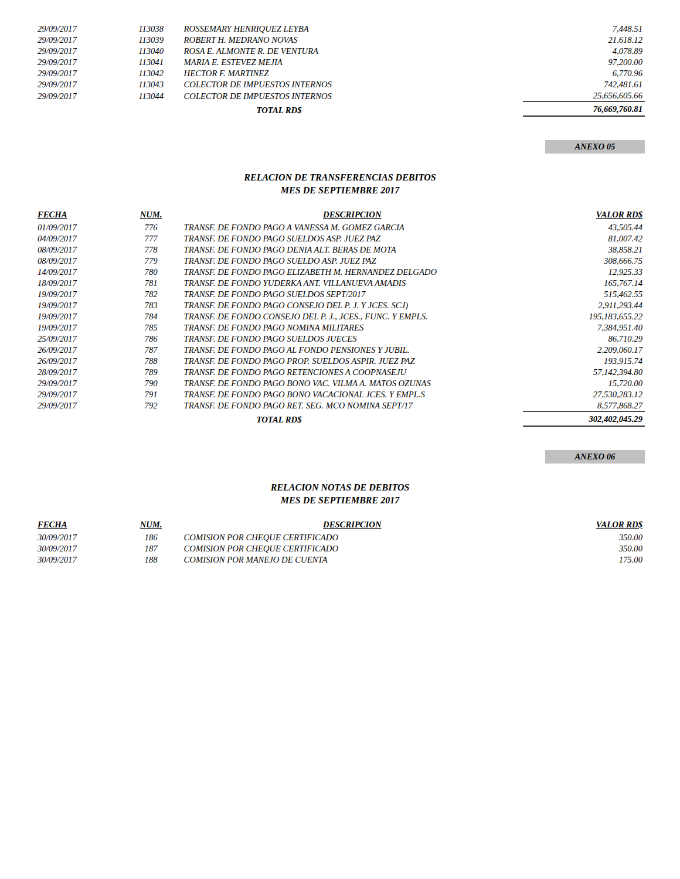| 29/09/2017 | 113038 | ROSSEMARY HENRIQUEZ LEYBA | 7,448.51 |
| 29/09/2017 | 113039 | ROBERT H. MEDRANO NOVAS | 21,618.12 |
| 29/09/2017 | 113040 | ROSA E. ALMONTE R. DE VENTURA | 4,078.89 |
| 29/09/2017 | 113041 | MARIA E. ESTEVEZ MEJIA | 97,200.00 |
| 29/09/2017 | 113042 | HECTOR F. MARTINEZ | 6,770.96 |
| 29/09/2017 | 113043 | COLECTOR DE IMPUESTOS INTERNOS | 742,481.61 |
| 29/09/2017 | 113044 | COLECTOR DE IMPUESTOS INTERNOS | 25,656,605.66 |
| TOTAL RD$ | 76,669,760.81 |
ANEXO 05
RELACION DE TRANSFERENCIAS DEBITOS
MES DE SEPTIEMBRE 2017
| FECHA | NUM. | DESCRIPCION | VALOR RD$ |
| --- | --- | --- | --- |
| 01/09/2017 | 776 | TRANSF. DE FONDO PAGO A VANESSA M. GOMEZ GARCIA | 43,505.44 |
| 04/09/2017 | 777 | TRANSF. DE FONDO PAGO SUELDOS ASP. JUEZ PAZ | 81,007.42 |
| 08/09/2017 | 778 | TRANSF. DE FONDO PAGO DENIA ALT. BERAS DE MOTA | 38,858.21 |
| 08/09/2017 | 779 | TRANSF. DE FONDO PAGO SUELDO ASP. JUEZ PAZ | 308,666.75 |
| 14/09/2017 | 780 | TRANSF. DE FONDO PAGO ELIZABETH M. HERNANDEZ DELGADO | 12,925.33 |
| 18/09/2017 | 781 | TRANSF. DE FONDO YUDERKA ANT. VILLANUEVA AMADIS | 165,767.14 |
| 19/09/2017 | 782 | TRANSF. DE FONDO PAGO SUELDOS SEPT/2017 | 515,462.55 |
| 19/09/2017 | 783 | TRANSF. DE FONDO PAGO CONSEJO DEL P. J. Y JCES. SCJ) | 2,911,293.44 |
| 19/09/2017 | 784 | TRANSF. DE FONDO CONSEJO DEL P. J., JCES., FUNC. Y EMPLS. | 195,183,655.22 |
| 19/09/2017 | 785 | TRANSF. DE FONDO PAGO NOMINA MILITARES | 7,384,951.40 |
| 25/09/2017 | 786 | TRANSF. DE FONDO PAGO SUELDOS JUECES | 86,710.29 |
| 26/09/2017 | 787 | TRANSF. DE FONDO PAGO AL FONDO PENSIONES Y JUBIL. | 2,209,060.17 |
| 26/09/2017 | 788 | TRANSF. DE FONDO PAGO PROP. SUELDOS ASPIR. JUEZ PAZ | 193,915.74 |
| 28/09/2017 | 789 | TRANSF. DE FONDO PAGO RETENCIONES A COOPNASEJU | 57,142,394.80 |
| 29/09/2017 | 790 | TRANSF. DE FONDO PAGO BONO VAC. VILMA A. MATOS OZUNAS | 15,720.00 |
| 29/09/2017 | 791 | TRANSF. DE FONDO PAGO BONO VACACIONAL JCES. Y EMPL.S | 27,530,283.12 |
| 29/09/2017 | 792 | TRANSF. DE FONDO PAGO RET. SEG. MCO NOMINA SEPT/17 | 8,577,868.27 |
| TOTAL RD$ | 302,402,045.29 |
ANEXO 06
RELACION NOTAS DE DEBITOS
MES DE SEPTIEMBRE 2017
| FECHA | NUM. | DESCRIPCION | VALOR RD$ |
| --- | --- | --- | --- |
| 30/09/2017 | 186 | COMISION POR CHEQUE CERTIFICADO | 350.00 |
| 30/09/2017 | 187 | COMISION POR CHEQUE CERTIFICADO | 350.00 |
| 30/09/2017 | 188 | COMISION POR MANEJO DE CUENTA | 175.00 |